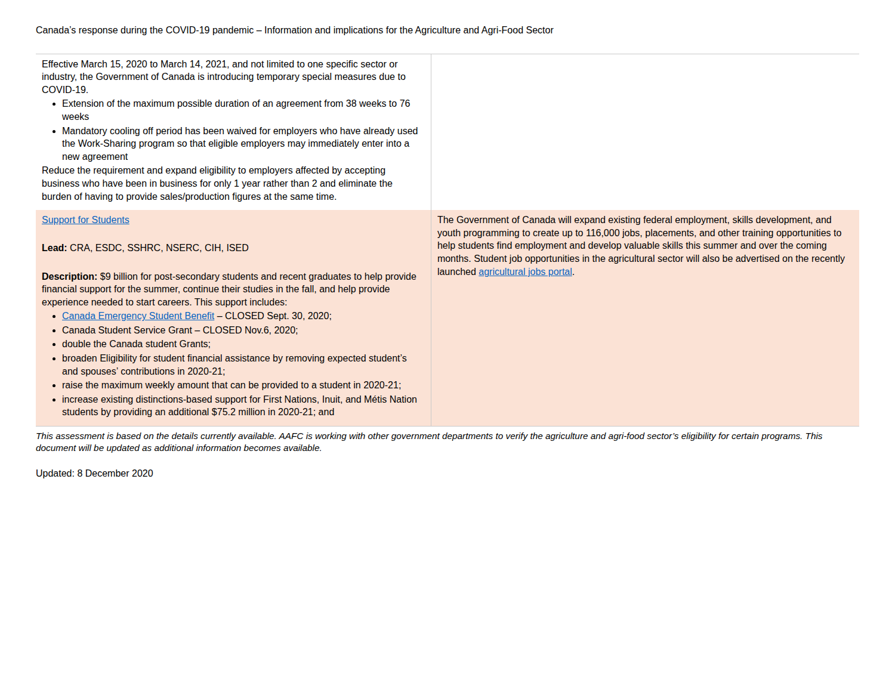Canada’s response during the COVID-19 pandemic – Information and implications for the Agriculture and Agri-Food Sector
| Effective March 15, 2020 to March 14, 2021, and not limited to one specific sector or industry, the Government of Canada is introducing temporary special measures due to COVID-19. Extension of the maximum possible duration of an agreement from 38 weeks to 76 weeks Mandatory cooling off period has been waived for employers who have already used the Work-Sharing program so that eligible employers may immediately enter into a new agreement Reduce the requirement and expand eligibility to employers affected by accepting business who have been in business for only 1 year rather than 2 and eliminate the burden of having to provide sales/production figures at the same time. | |
| Support for Students Lead: CRA, ESDC, SSHRC, NSERC, CIH, ISED Description: $9 billion for post-secondary students and recent graduates to help provide financial support for the summer, continue their studies in the fall, and help provide experience needed to start careers. This support includes: Canada Emergency Student Benefit – CLOSED Sept. 30, 2020; Canada Student Service Grant – CLOSED Nov.6, 2020; double the Canada student Grants; broaden Eligibility for student financial assistance by removing expected student’s and spouses’ contributions in 2020-21; raise the maximum weekly amount that can be provided to a student in 2020-21; increase existing distinctions-based support for First Nations, Inuit, and Métis Nation students by providing an additional $75.2 million in 2020-21; and | The Government of Canada will expand existing federal employment, skills development, and youth programming to create up to 116,000 jobs, placements, and other training opportunities to help students find employment and develop valuable skills this summer and over the coming months. Student job opportunities in the agricultural sector will also be advertised on the recently launched agricultural jobs portal . |
This assessment is based on the details currently available. AAFC is working with other government departments to verify the agriculture and agri-food sector’s eligibility for certain programs. This document will be updated as additional information becomes available.
Updated: 8 December 2020